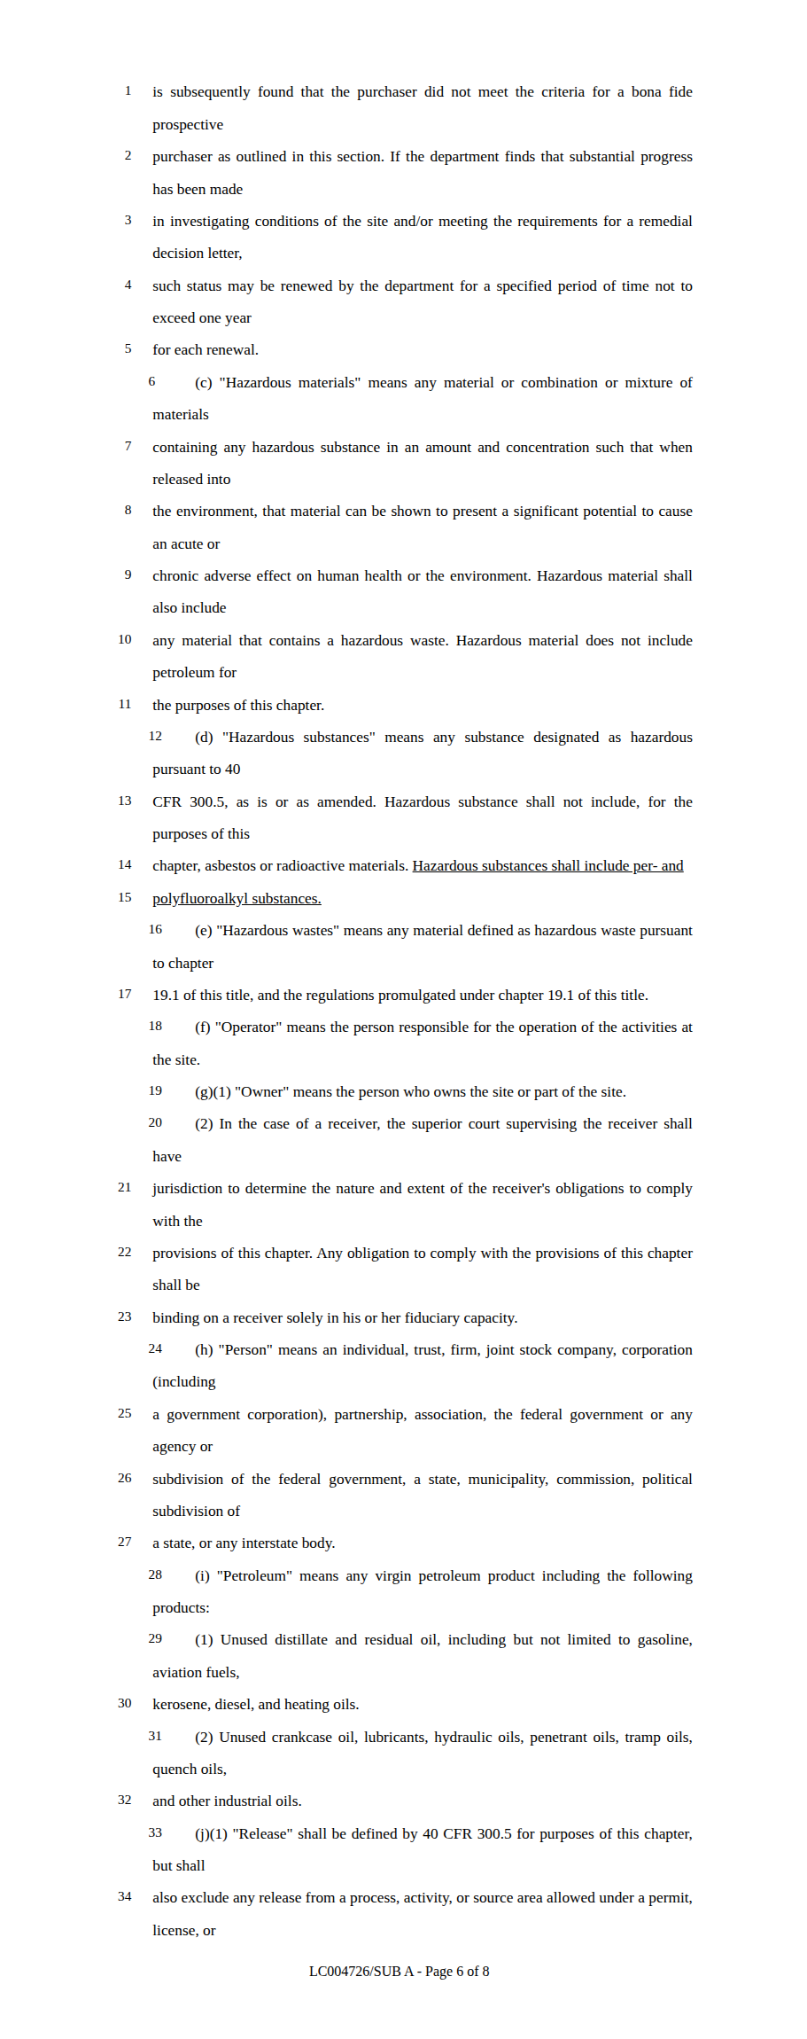is subsequently found that the purchaser did not meet the criteria for a bona fide prospective
purchaser as outlined in this section. If the department finds that substantial progress has been made
in investigating conditions of the site and/or meeting the requirements for a remedial decision letter,
such status may be renewed by the department for a specified period of time not to exceed one year
for each renewal.
(c) "Hazardous materials" means any material or combination or mixture of materials
containing any hazardous substance in an amount and concentration such that when released into
the environment, that material can be shown to present a significant potential to cause an acute or
chronic adverse effect on human health or the environment. Hazardous material shall also include
any material that contains a hazardous waste. Hazardous material does not include petroleum for
the purposes of this chapter.
(d) "Hazardous substances" means any substance designated as hazardous pursuant to 40
CFR 300.5, as is or as amended. Hazardous substance shall not include, for the purposes of this
chapter, asbestos or radioactive materials. Hazardous substances shall include per- and
polyfluoroalkyl substances.
(e) "Hazardous wastes" means any material defined as hazardous waste pursuant to chapter
19.1 of this title, and the regulations promulgated under chapter 19.1 of this title.
(f) "Operator" means the person responsible for the operation of the activities at the site.
(g)(1) "Owner" means the person who owns the site or part of the site.
(2) In the case of a receiver, the superior court supervising the receiver shall have
jurisdiction to determine the nature and extent of the receiver's obligations to comply with the
provisions of this chapter. Any obligation to comply with the provisions of this chapter shall be
binding on a receiver solely in his or her fiduciary capacity.
(h) "Person" means an individual, trust, firm, joint stock company, corporation (including
a government corporation), partnership, association, the federal government or any agency or
subdivision of the federal government, a state, municipality, commission, political subdivision of
a state, or any interstate body.
(i) "Petroleum" means any virgin petroleum product including the following products:
(1) Unused distillate and residual oil, including but not limited to gasoline, aviation fuels,
kerosene, diesel, and heating oils.
(2) Unused crankcase oil, lubricants, hydraulic oils, penetrant oils, tramp oils, quench oils,
and other industrial oils.
(j)(1) "Release" shall be defined by 40 CFR 300.5 for purposes of this chapter, but shall
also exclude any release from a process, activity, or source area allowed under a permit, license, or
LC004726/SUB A - Page 6 of 8